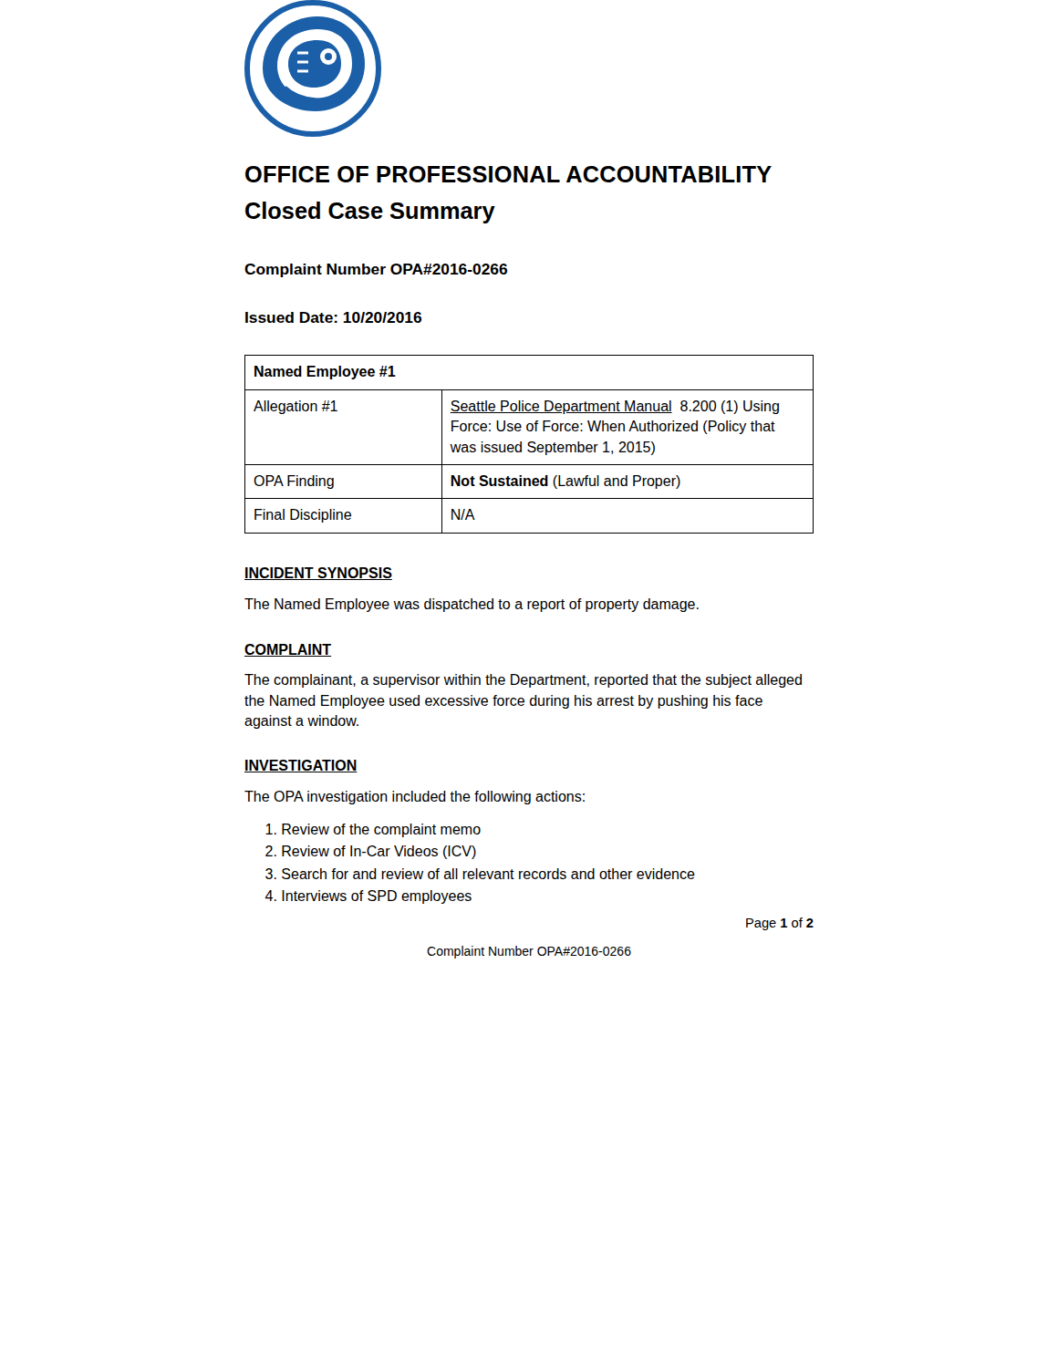OFFICE OF PROFESSIONAL ACCOUNTABILITY
Closed Case Summary
Complaint Number OPA#2016-0266
Issued Date: 10/20/2016
| Named Employee #1 |
| Allegation #1 | Seattle Police Department Manual 8.200 (1) Using Force: Use of Force: When Authorized (Policy that was issued September 1, 2015) |
| OPA Finding | Not Sustained (Lawful and Proper) |
| Final Discipline | N/A |
INCIDENT SYNOPSIS
The Named Employee was dispatched to a report of property damage.
COMPLAINT
The complainant, a supervisor within the Department, reported that the subject alleged the Named Employee used excessive force during his arrest by pushing his face against a window.
INVESTIGATION
The OPA investigation included the following actions:
Review of the complaint memo
Review of In-Car Videos (ICV)
Search for and review of all relevant records and other evidence
Interviews of SPD employees
Page 1 of 2
Complaint Number OPA#2016-0266